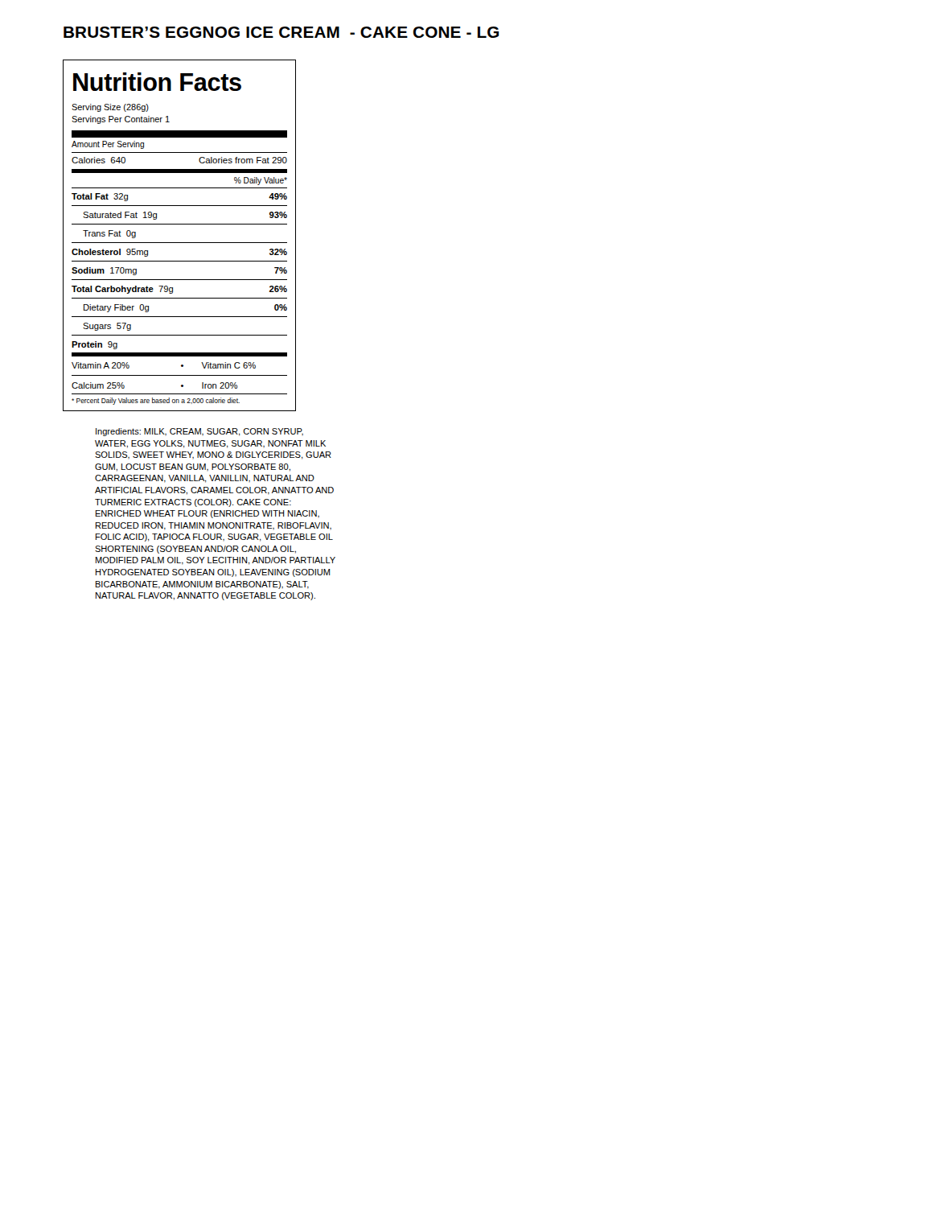BRUSTER’S EGGNOG ICE CREAM - CAKE CONE - LG
Nutrition Facts
Serving Size (286g)
Servings Per Container 1
Amount Per Serving
| Calories 640 | Calories from Fat 290 |
| % Daily Value* |
| Total Fat 32g | 49% |
| Saturated Fat 19g | 93% |
| Trans Fat 0g | |
| Cholesterol 95mg | 32% |
| Sodium 170mg | 7% |
| Total Carbohydrate 79g | 26% |
| Dietary Fiber 0g | 0% |
| Sugars 57g | |
| Protein 9g | |
| Vitamin A 20% | • | Vitamin C 6% |
| Calcium 25% | • | Iron 20% |
* Percent Daily Values are based on a 2,000 calorie diet.
Ingredients: MILK, CREAM, SUGAR, CORN SYRUP, WATER, EGG YOLKS, NUTMEG, SUGAR, NONFAT MILK SOLIDS, SWEET WHEY, MONO & DIGLYCERIDES, GUAR GUM, LOCUST BEAN GUM, POLYSORBATE 80, CARRAGEENAN, VANILLA, VANILLIN, NATURAL AND ARTIFICIAL FLAVORS, CARAMEL COLOR, ANNATTO AND TURMERIC EXTRACTS (COLOR). CAKE CONE: ENRICHED WHEAT FLOUR (ENRICHED WITH NIACIN, REDUCED IRON, THIAMIN MONONITRATE, RIBOFLAVIN, FOLIC ACID), TAPIOCA FLOUR, SUGAR, VEGETABLE OIL SHORTENING (SOYBEAN AND/OR CANOLA OIL, MODIFIED PALM OIL, SOY LECITHIN, AND/OR PARTIALLY HYDROGENATED SOYBEAN OIL), LEAVENING (SODIUM BICARBONATE, AMMONIUM BICARBONATE), SALT, NATURAL FLAVOR, ANNATTO (VEGETABLE COLOR).